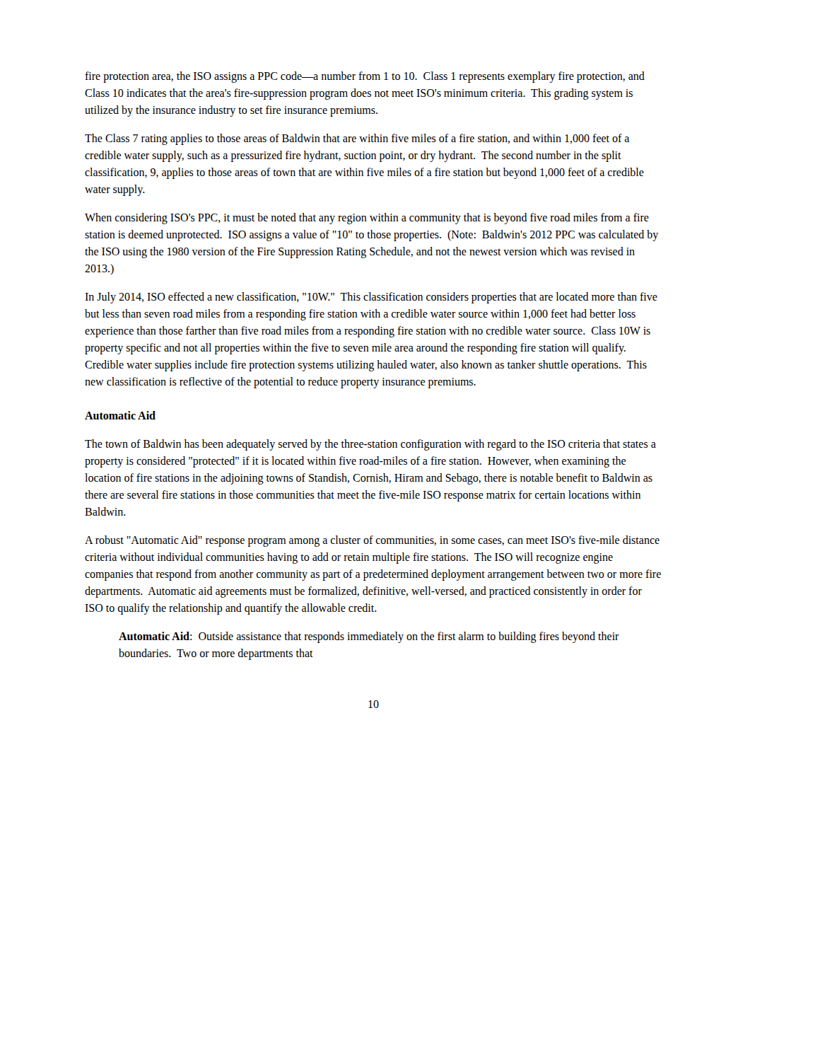fire protection area, the ISO assigns a PPC code—a number from 1 to 10. Class 1 represents exemplary fire protection, and Class 10 indicates that the area's fire-suppression program does not meet ISO's minimum criteria. This grading system is utilized by the insurance industry to set fire insurance premiums.
The Class 7 rating applies to those areas of Baldwin that are within five miles of a fire station, and within 1,000 feet of a credible water supply, such as a pressurized fire hydrant, suction point, or dry hydrant. The second number in the split classification, 9, applies to those areas of town that are within five miles of a fire station but beyond 1,000 feet of a credible water supply.
When considering ISO's PPC, it must be noted that any region within a community that is beyond five road miles from a fire station is deemed unprotected. ISO assigns a value of "10" to those properties. (Note: Baldwin's 2012 PPC was calculated by the ISO using the 1980 version of the Fire Suppression Rating Schedule, and not the newest version which was revised in 2013.)
In July 2014, ISO effected a new classification, "10W." This classification considers properties that are located more than five but less than seven road miles from a responding fire station with a credible water source within 1,000 feet had better loss experience than those farther than five road miles from a responding fire station with no credible water source. Class 10W is property specific and not all properties within the five to seven mile area around the responding fire station will qualify. Credible water supplies include fire protection systems utilizing hauled water, also known as tanker shuttle operations. This new classification is reflective of the potential to reduce property insurance premiums.
Automatic Aid
The town of Baldwin has been adequately served by the three-station configuration with regard to the ISO criteria that states a property is considered "protected" if it is located within five road-miles of a fire station. However, when examining the location of fire stations in the adjoining towns of Standish, Cornish, Hiram and Sebago, there is notable benefit to Baldwin as there are several fire stations in those communities that meet the five-mile ISO response matrix for certain locations within Baldwin.
A robust "Automatic Aid" response program among a cluster of communities, in some cases, can meet ISO's five-mile distance criteria without individual communities having to add or retain multiple fire stations. The ISO will recognize engine companies that respond from another community as part of a predetermined deployment arrangement between two or more fire departments. Automatic aid agreements must be formalized, definitive, well-versed, and practiced consistently in order for ISO to qualify the relationship and quantify the allowable credit.
Automatic Aid: Outside assistance that responds immediately on the first alarm to building fires beyond their boundaries. Two or more departments that
10